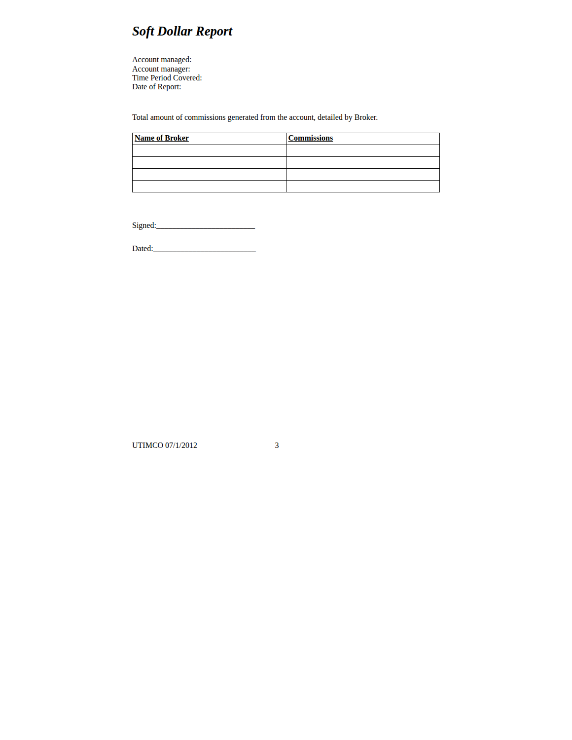Soft Dollar Report
Account managed:
Account manager:
Time Period Covered:
Date of Report:
Total amount of commissions generated from the account, detailed by Broker.
| Name of Broker | Commissions |
| --- | --- |
Signed:_________________________
Dated:__________________________
UTIMCO 07/1/2012 3